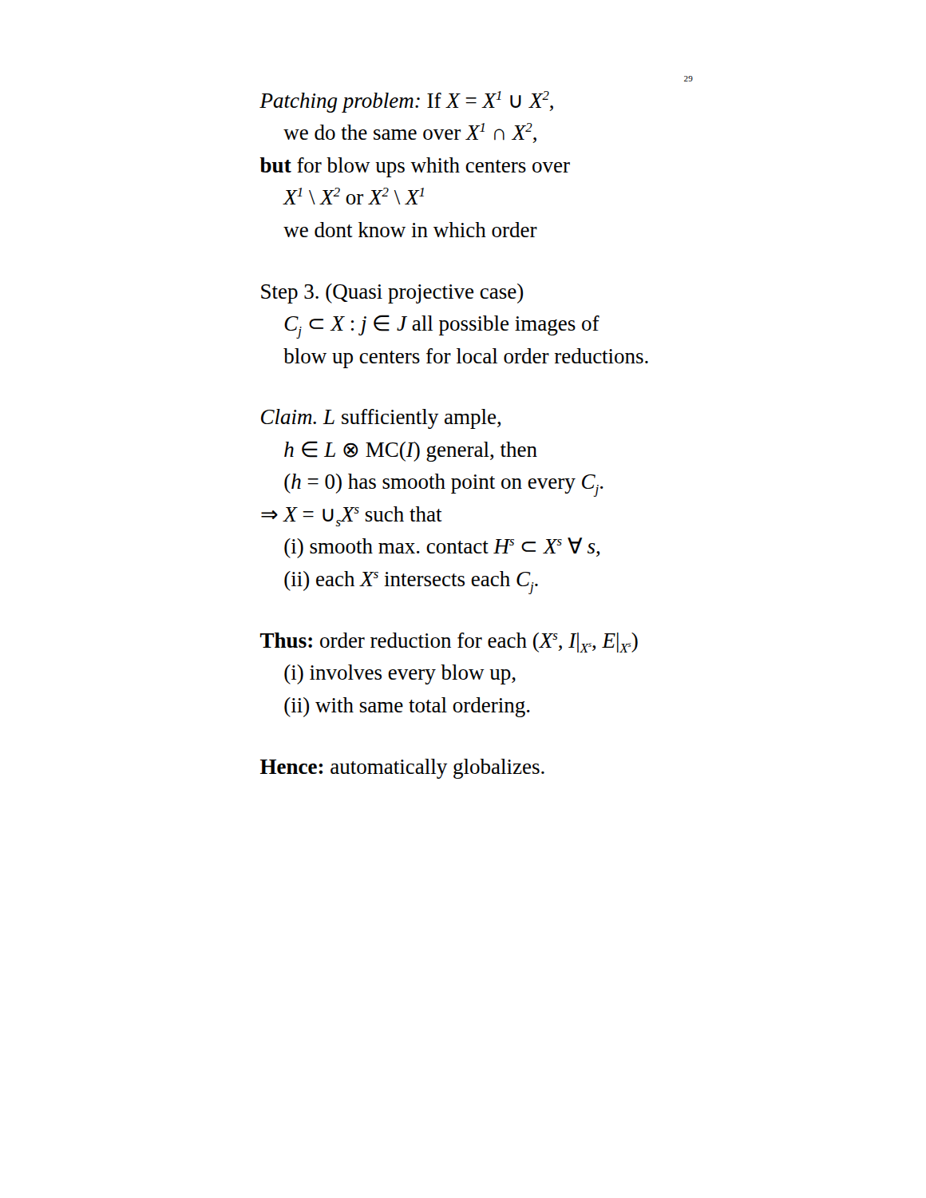29
Patching problem: If X = X1 ∪ X2, we do the same over X1 ∩ X2, but for blow ups whith centers over X1 \ X2 or X2 \ X1 we dont know in which order
Step 3. (Quasi projective case) Cj ⊂ X : j ∈ J all possible images of blow up centers for local order reductions.
Claim. L sufficiently ample, h ∈ L ⊗ MC(I) general, then (h = 0) has smooth point on every Cj. ⇒ X = ∪sXs such that (i) smooth max. contact Hs ⊂ Xs ∀ s, (ii) each Xs intersects each Cj.
Thus: order reduction for each (Xs, I|Xs, E|Xs) (i) involves every blow up, (ii) with same total ordering.
Hence: automatically globalizes.